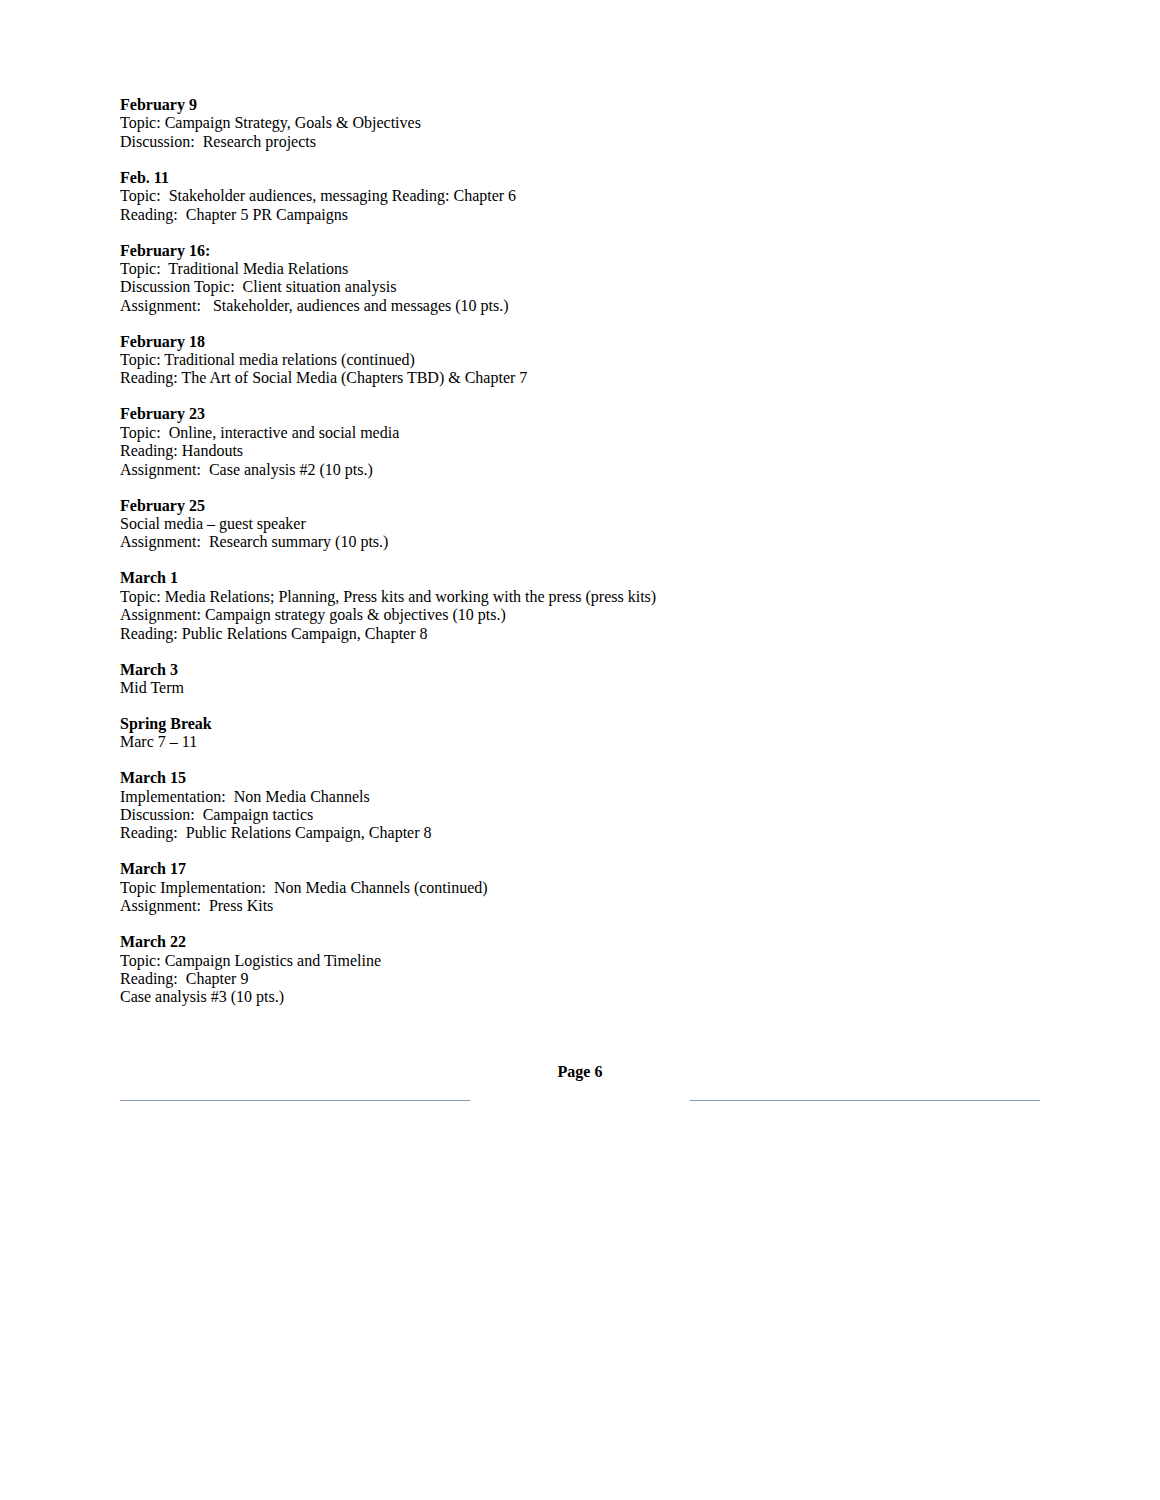February 9
Topic: Campaign Strategy, Goals & Objectives
Discussion: Research projects
Feb. 11
Topic: Stakeholder audiences, messaging Reading: Chapter 6
Reading: Chapter 5 PR Campaigns
February 16:
Topic: Traditional Media Relations
Discussion Topic: Client situation analysis
Assignment: Stakeholder, audiences and messages (10 pts.)
February 18
Topic: Traditional media relations (continued)
Reading: The Art of Social Media (Chapters TBD) & Chapter 7
February 23
Topic: Online, interactive and social media
Reading: Handouts
Assignment: Case analysis #2 (10 pts.)
February 25
Social media – guest speaker
Assignment: Research summary (10 pts.)
March 1
Topic: Media Relations; Planning, Press kits and working with the press (press kits)
Assignment: Campaign strategy goals & objectives (10 pts.)
Reading: Public Relations Campaign, Chapter 8
March 3
Mid Term
Spring Break
Marc 7 – 11
March 15
Implementation: Non Media Channels
Discussion: Campaign tactics
Reading: Public Relations Campaign, Chapter 8
March 17
Topic Implementation: Non Media Channels (continued)
Assignment: Press Kits
March 22
Topic: Campaign Logistics and Timeline
Reading: Chapter 9
Case analysis #3 (10 pts.)
Page 6